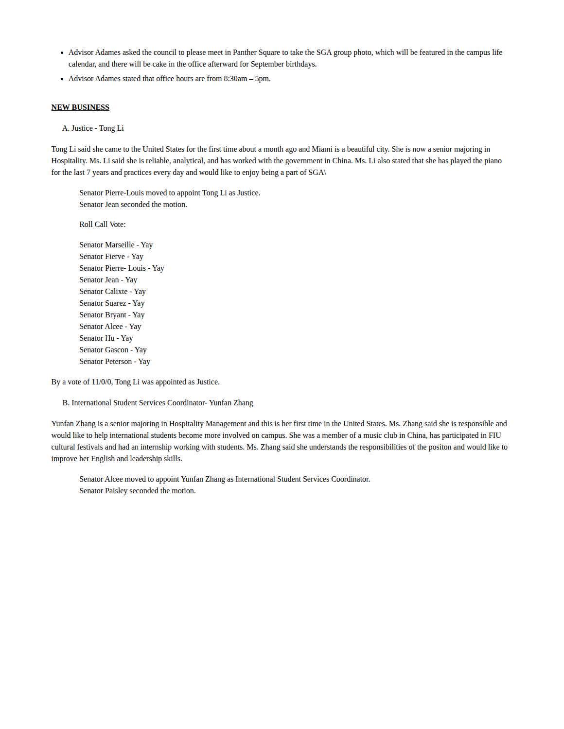Advisor Adames asked the council to please meet in Panther Square to take the SGA group photo, which will be featured in the campus life calendar, and there will be cake in the office afterward for September birthdays.
Advisor Adames stated that office hours are from 8:30am – 5pm.
NEW BUSINESS
Justice - Tong Li
Tong Li said she came to the United States for the first time about a month ago and Miami is a beautiful city. She is now a senior majoring in Hospitality. Ms. Li said she is reliable, analytical, and has worked with the government in China. Ms. Li also stated that she has played the piano for the last 7 years and practices every day and would like to enjoy being a part of SGA\
Senator Pierre-Louis moved to appoint Tong Li as Justice.
Senator Jean seconded the motion.
Roll Call Vote:
Senator Marseille - Yay
Senator Fierve - Yay
Senator Pierre- Louis - Yay
Senator Jean - Yay
Senator Calixte - Yay
Senator Suarez - Yay
Senator Bryant - Yay
Senator Alcee - Yay
Senator Hu - Yay
Senator Gascon - Yay
Senator Peterson - Yay
By a vote of 11/0/0, Tong Li was appointed as Justice.
International Student Services Coordinator- Yunfan Zhang
Yunfan Zhang is a senior majoring in Hospitality Management and this is her first time in the United States. Ms. Zhang said she is responsible and would like to help international students become more involved on campus. She was a member of a music club in China, has participated in FIU cultural festivals and had an internship working with students. Ms. Zhang said she understands the responsibilities of the positon and would like to improve her English and leadership skills.
Senator Alcee moved to appoint Yunfan Zhang as International Student Services Coordinator.
Senator Paisley seconded the motion.